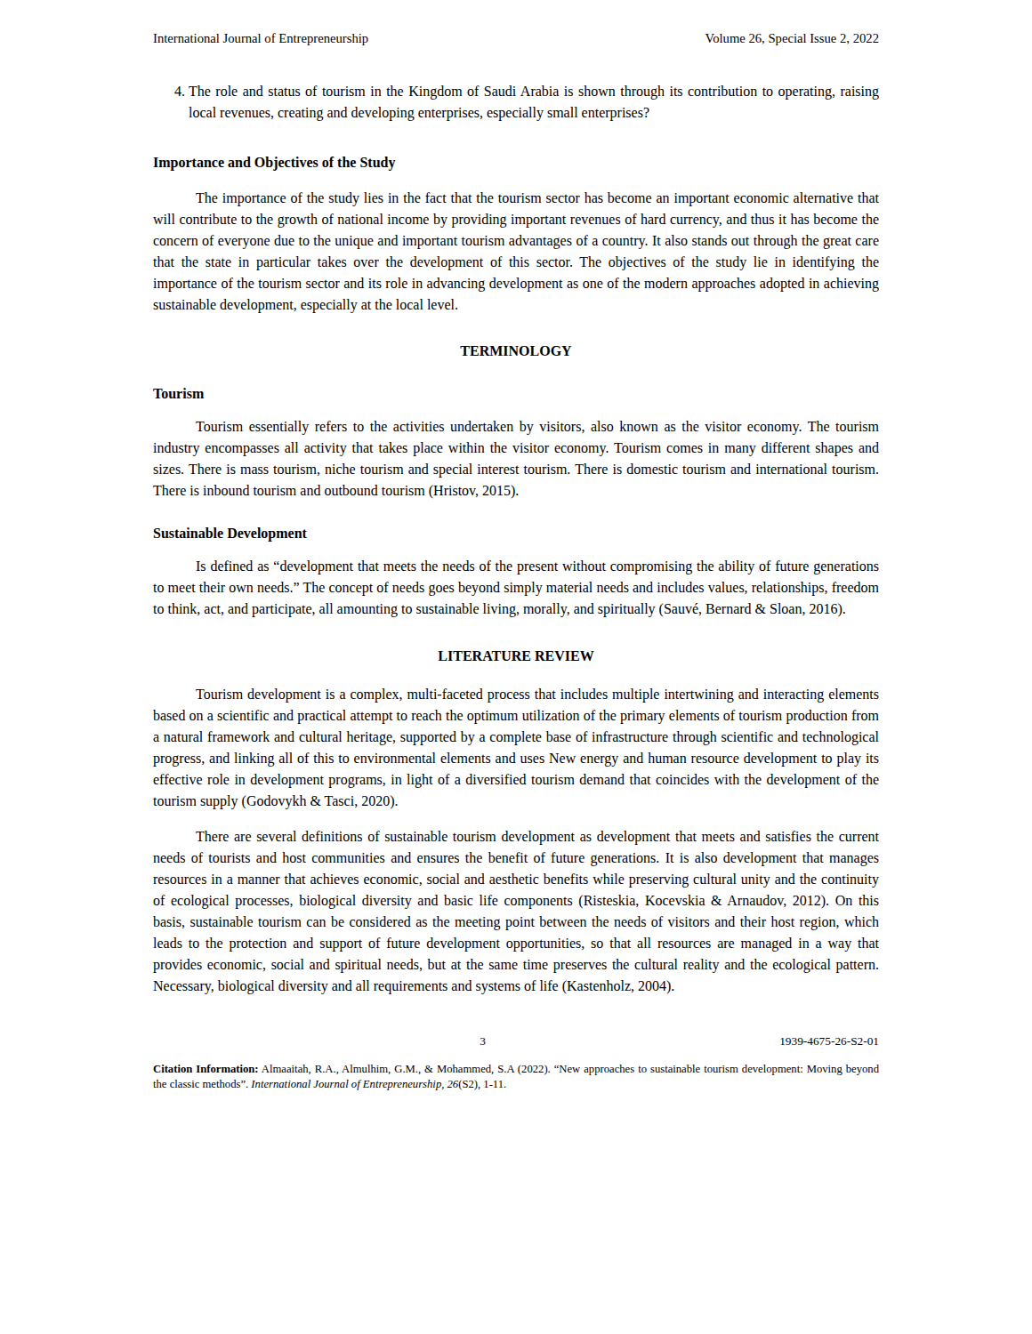International Journal of Entrepreneurship Volume 26, Special Issue 2, 2022
The role and status of tourism in the Kingdom of Saudi Arabia is shown through its contribution to operating, raising local revenues, creating and developing enterprises, especially small enterprises?
Importance and Objectives of the Study
The importance of the study lies in the fact that the tourism sector has become an important economic alternative that will contribute to the growth of national income by providing important revenues of hard currency, and thus it has become the concern of everyone due to the unique and important tourism advantages of a country. It also stands out through the great care that the state in particular takes over the development of this sector. The objectives of the study lie in identifying the importance of the tourism sector and its role in advancing development as one of the modern approaches adopted in achieving sustainable development, especially at the local level.
TERMINOLOGY
Tourism
Tourism essentially refers to the activities undertaken by visitors, also known as the visitor economy. The tourism industry encompasses all activity that takes place within the visitor economy. Tourism comes in many different shapes and sizes. There is mass tourism, niche tourism and special interest tourism. There is domestic tourism and international tourism. There is inbound tourism and outbound tourism (Hristov, 2015).
Sustainable Development
Is defined as “development that meets the needs of the present without compromising the ability of future generations to meet their own needs.” The concept of needs goes beyond simply material needs and includes values, relationships, freedom to think, act, and participate, all amounting to sustainable living, morally, and spiritually (Sauvé, Bernard & Sloan, 2016).
LITERATURE REVIEW
Tourism development is a complex, multi-faceted process that includes multiple intertwining and interacting elements based on a scientific and practical attempt to reach the optimum utilization of the primary elements of tourism production from a natural framework and cultural heritage, supported by a complete base of infrastructure through scientific and technological progress, and linking all of this to environmental elements and uses New energy and human resource development to play its effective role in development programs, in light of a diversified tourism demand that coincides with the development of the tourism supply (Godovykh & Tasci, 2020).
There are several definitions of sustainable tourism development as development that meets and satisfies the current needs of tourists and host communities and ensures the benefit of future generations. It is also development that manages resources in a manner that achieves economic, social and aesthetic benefits while preserving cultural unity and the continuity of ecological processes, biological diversity and basic life components (Risteskia, Kocevskia & Arnaudov, 2012). On this basis, sustainable tourism can be considered as the meeting point between the needs of visitors and their host region, which leads to the protection and support of future development opportunities, so that all resources are managed in a way that provides economic, social and spiritual needs, but at the same time preserves the cultural reality and the ecological pattern. Necessary, biological diversity and all requirements and systems of life (Kastenholz, 2004).
3 1939-4675-26-S2-01
Citation Information: Almaaitah, R.A., Almulhim, G.M., & Mohammed, S.A (2022). “New approaches to sustainable tourism development: Moving beyond the classic methods”. International Journal of Entrepreneurship, 26(S2), 1-11.